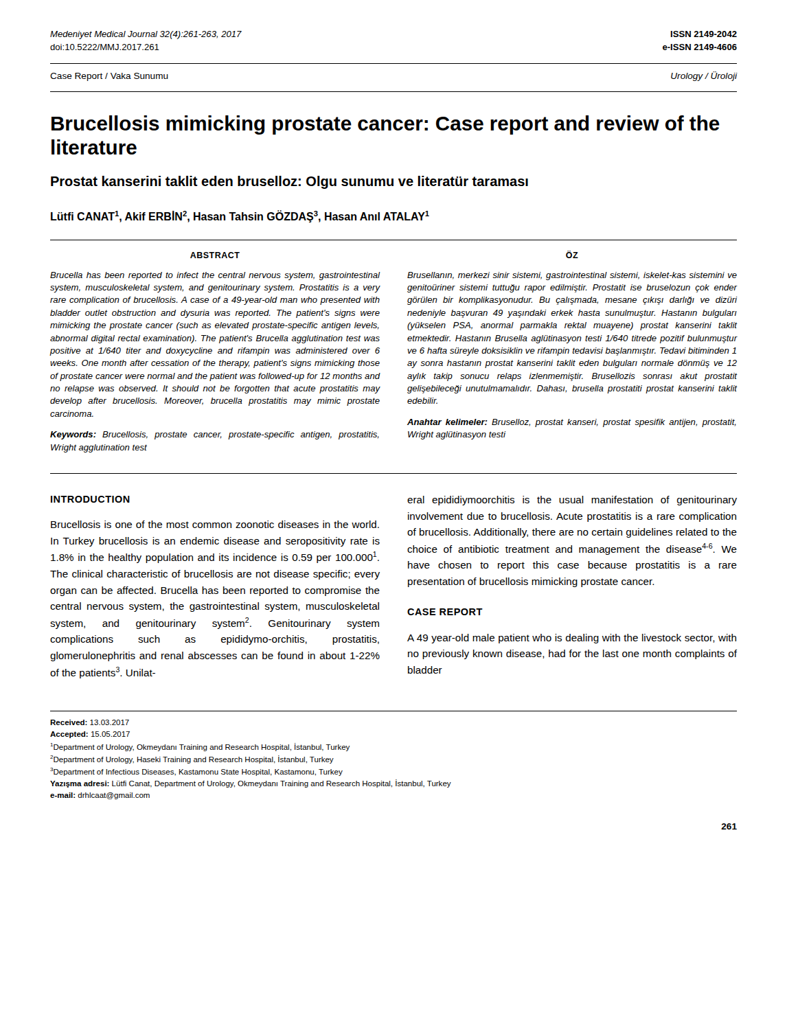Medeniyet Medical Journal 32(4):261-263, 2017
doi:10.5222/MMJ.2017.261
ISSN 2149-2042
e-ISSN 2149-4606
Case Report / Vaka Sunumu
Urology / Üroloji
Brucellosis mimicking prostate cancer: Case report and review of the literature
Prostat kanserini taklit eden bruselloz: Olgu sunumu ve literatür taraması
Lütfi CANAT1, Akif ERBİN2, Hasan Tahsin GÖZDAŞ3, Hasan Anıl ATALAY1
ABSTRACT
Brucella has been reported to infect the central nervous system, gastrointestinal system, musculoskeletal system, and genitourinary system. Prostatitis is a very rare complication of brucellosis. A case of a 49-year-old man who presented with bladder outlet obstruction and dysuria was reported. The patient's signs were mimicking the prostate cancer (such as elevated prostate-specific antigen levels, abnormal digital rectal examination). The patient's Brucella agglutination test was positive at 1/640 titer and doxycycline and rifampin was administered over 6 weeks. One month after cessation of the therapy, patient's signs mimicking those of prostate cancer were normal and the patient was followed-up for 12 months and no relapse was observed. It should not be forgotten that acute prostatitis may develop after brucellosis. Moreover, brucella prostatitis may mimic prostate carcinoma.
Keywords: Brucellosis, prostate cancer, prostate-specific antigen, prostatitis, Wright agglutination test
ÖZ
Brusellanın, merkezi sinir sistemi, gastrointestinal sistemi, iskelet-kas sistemini ve genitoüriner sistemi tuttuğu rapor edilmiştir. Prostatit ise bruselozun çok ender görülen bir komplikasyonudur. Bu çalışmada, mesane çıkışı darlığı ve dizüri nedeniyle başvuran 49 yaşındaki erkek hasta sunulmuştur. Hastanın bulguları (yükselen PSA, anormal parmakla rektal muayene) prostat kanserini taklit etmektedir. Hastanın Brusella aglütinasyon testi 1/640 titrede pozitif bulunmuştur ve 6 hafta süreyle doksisiklin ve rifampin tedavisi başlanmıştır. Tedavi bitiminden 1 ay sonra hastanın prostat kanserini taklit eden bulguları normale dönmüş ve 12 aylık takip sonucu relaps izlenmemiştir. Brusellozis sonrası akut prostatit gelişebileceği unutulmamalıdır. Dahası, brusella prostatiti prostat kanserini taklit edebilir.
Anahtar kelimeler: Bruselloz, prostat kanseri, prostat spesifik antijen, prostatit, Wright aglütinasyon testi
INTRODUCTION
Brucellosis is one of the most common zoonotic diseases in the world. In Turkey brucellosis is an endemic disease and seropositivity rate is 1.8% in the healthy population and its incidence is 0.59 per 100.0001. The clinical characteristic of brucellosis are not disease specific; every organ can be affected. Brucella has been reported to compromise the central nervous system, the gastrointestinal system, musculoskeletal system, and genitourinary system2. Genitourinary system complications such as epididymo-orchitis, prostatitis, glomerulonephritis and renal abscesses can be found in about 1-22% of the patients3. Unilat-
eral epididiymoorchitis is the usual manifestation of genitourinary involvement due to brucellosis. Acute prostatitis is a rare complication of brucellosis. Additionally, there are no certain guidelines related to the choice of antibiotic treatment and management the disease4-6. We have chosen to report this case because prostatitis is a rare presentation of brucellosis mimicking prostate cancer.
CASE REPORT
A 49 year-old male patient who is dealing with the livestock sector, with no previously known disease, had for the last one month complaints of bladder
Received: 13.03.2017
Accepted: 15.05.2017
1Department of Urology, Okmeydanı Training and Research Hospital, İstanbul, Turkey
2Department of Urology, Haseki Training and Research Hospital, İstanbul, Turkey
3Department of Infectious Diseases, Kastamonu State Hospital, Kastamonu, Turkey
Yazışma adresi: Lütfi Canat, Department of Urology, Okmeydanı Training and Research Hospital, İstanbul, Turkey
e-mail: drhlcaat@gmail.com
261